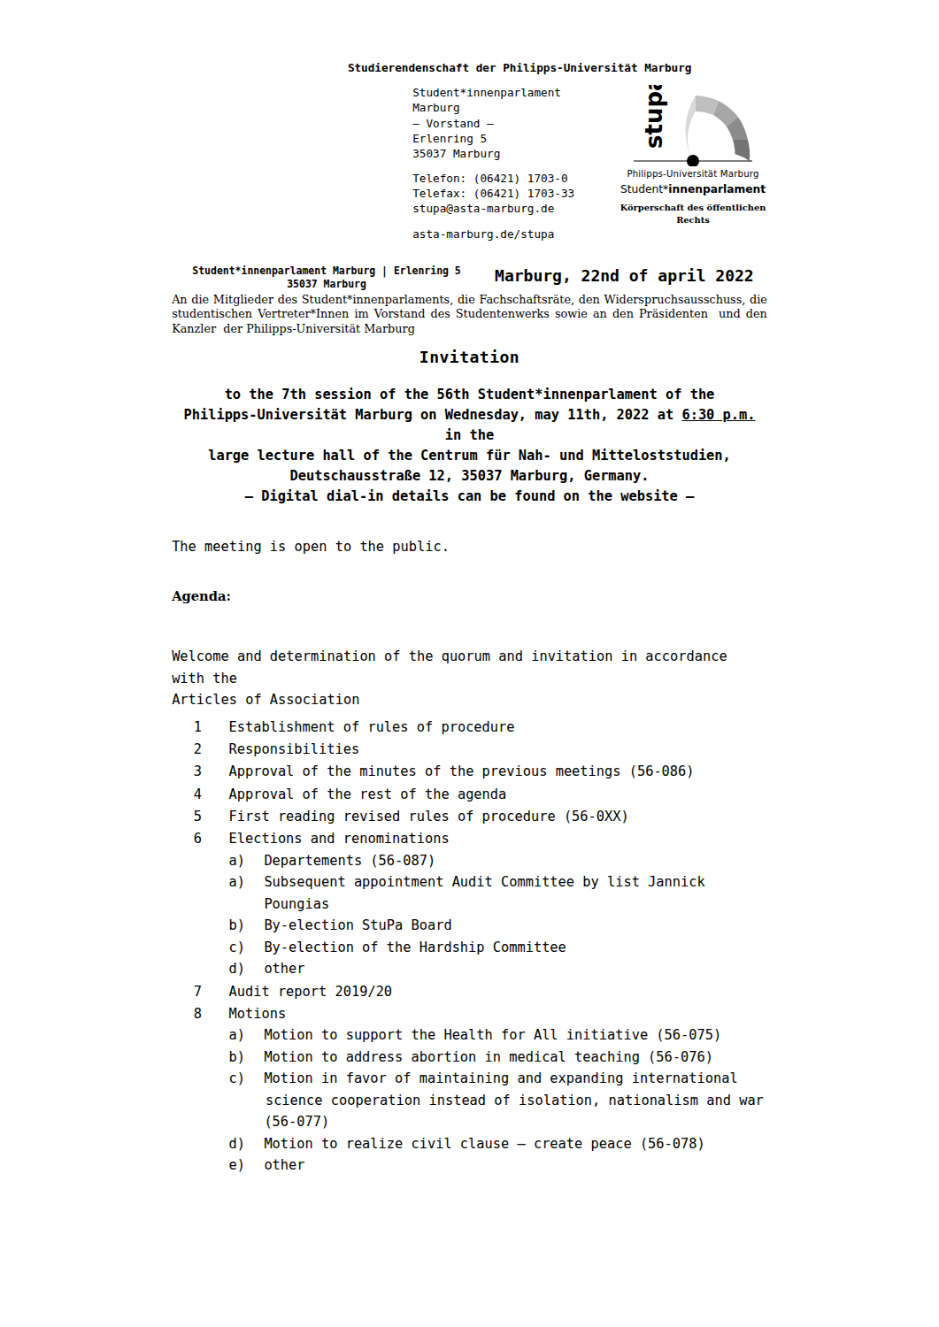Studierendenschaft der Philipps-Universität Marburg
Student*innenparlament Marburg – Vorstand – Erlenring 5 35037 Marburg Telefon: (06421) 1703-0 Telefax: (06421) 1703-33 stupa@asta-marburg.de asta-marburg.de/stupa
stupa
Philipps-Universität Marburg
Student*innenparlament
Körperschaft des öffentlichen Rechts
Student*innenparlament Marburg | Erlenring 5
35037 Marburg
Marburg, 22nd of april 2022
An die Mitglieder des Student*innenparlaments, die Fachschaftsräte, den Widerspruchsausschuss, die studentischen Vertreter*Innen im Vorstand des Studentenwerks sowie an den Präsidenten und den Kanzler der Philipps-Universität Marburg
Invitation
to the 7th session of the 56th Student*innenparlament of the
Philipps-Universität Marburg on Wednesday, may 11th, 2022 at 6:30 p.m. in the
large lecture hall of the Centrum für Nah- und Mitteloststudien,
Deutschausstraße 12, 35037 Marburg, Germany.
– Digital dial-in details can be found on the website –
The meeting is open to the public.
Agenda:
Welcome and determination of the quorum and invitation in accordance with the
Articles of Association
1 Establishment of rules of procedure
2 Responsibilities
3 Approval of the minutes of the previous meetings (56-086)
4 Approval of the rest of the agenda
5 First reading revised rules of procedure (56-0XX)
6 Elections and renominations
a) Departements (56-087)
a) Subsequent appointment Audit Committee by list Jannick Poungias
b) By-election StuPa Board
c) By-election of the Hardship Committee
d) other
7 Audit report 2019/20
8 Motions
a) Motion to support the Health for All initiative (56-075)
b) Motion to address abortion in medical teaching (56-076)
c) Motion in favor of maintaining and expanding international
science cooperation instead of isolation, nationalism and war (56-077)
d) Motion to realize civil clause – create peace (56-078)
e) other